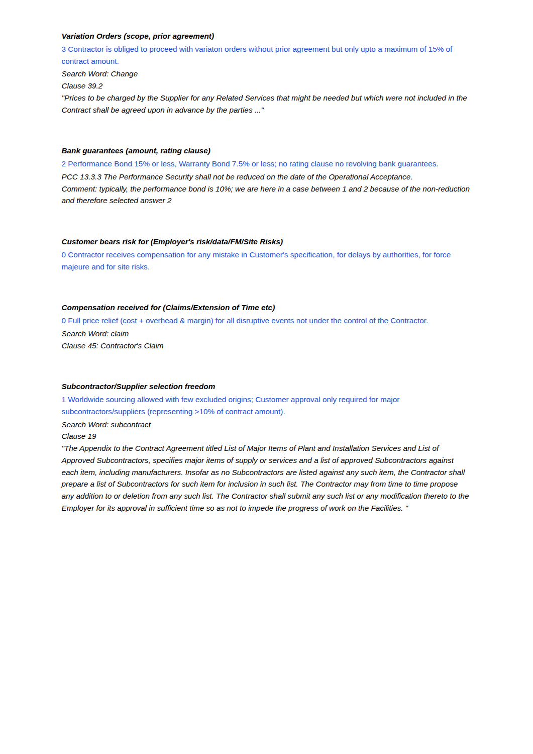Variation Orders (scope, prior agreement)
3 Contractor is obliged to proceed with variaton orders without prior agreement but only upto a maximum of 15% of contract amount.
Search Word: Change
Clause 39.2
"Prices to be charged by the Supplier for any Related Services that might be needed but which were not included in the Contract shall be agreed upon in advance by the parties ..."
Bank guarantees (amount, rating clause)
2 Performance Bond 15% or less, Warranty Bond 7.5% or less; no rating clause no revolving bank guarantees.
PCC 13.3.3 The Performance Security shall not be reduced on the date of the Operational Acceptance.
Comment: typically, the performance bond is 10%; we are here in a case between 1 and 2 because of the non-reduction and therefore selected answer 2
Customer bears risk for (Employer's risk/data/FM/Site Risks)
0 Contractor receives compensation for any mistake in Customer's specification, for delays by authorities, for force majeure and for site risks.
Compensation received for (Claims/Extension of Time etc)
0 Full price relief (cost + overhead & margin) for all disruptive events not under the control of the Contractor.
Search Word: claim
Clause 45: Contractor's Claim
Subcontractor/Supplier selection freedom
1 Worldwide sourcing allowed with few excluded origins; Customer approval only required for major subcontractors/suppliers (representing >10% of contract amount).
Search Word: subcontract
Clause 19
"The Appendix to the Contract Agreement titled List of Major Items of Plant and Installation Services and List of Approved Subcontractors, specifies major items of supply or services and a list of approved Subcontractors against each item, including manufacturers. Insofar as no Subcontractors are listed against any such item, the Contractor shall prepare a list of Subcontractors for such item for inclusion in such list. The Contractor may from time to time propose any addition to or deletion from any such list. The Contractor shall submit any such list or any modification thereto to the Employer for its approval in sufficient time so as not to impede the progress of work on the Facilities. "